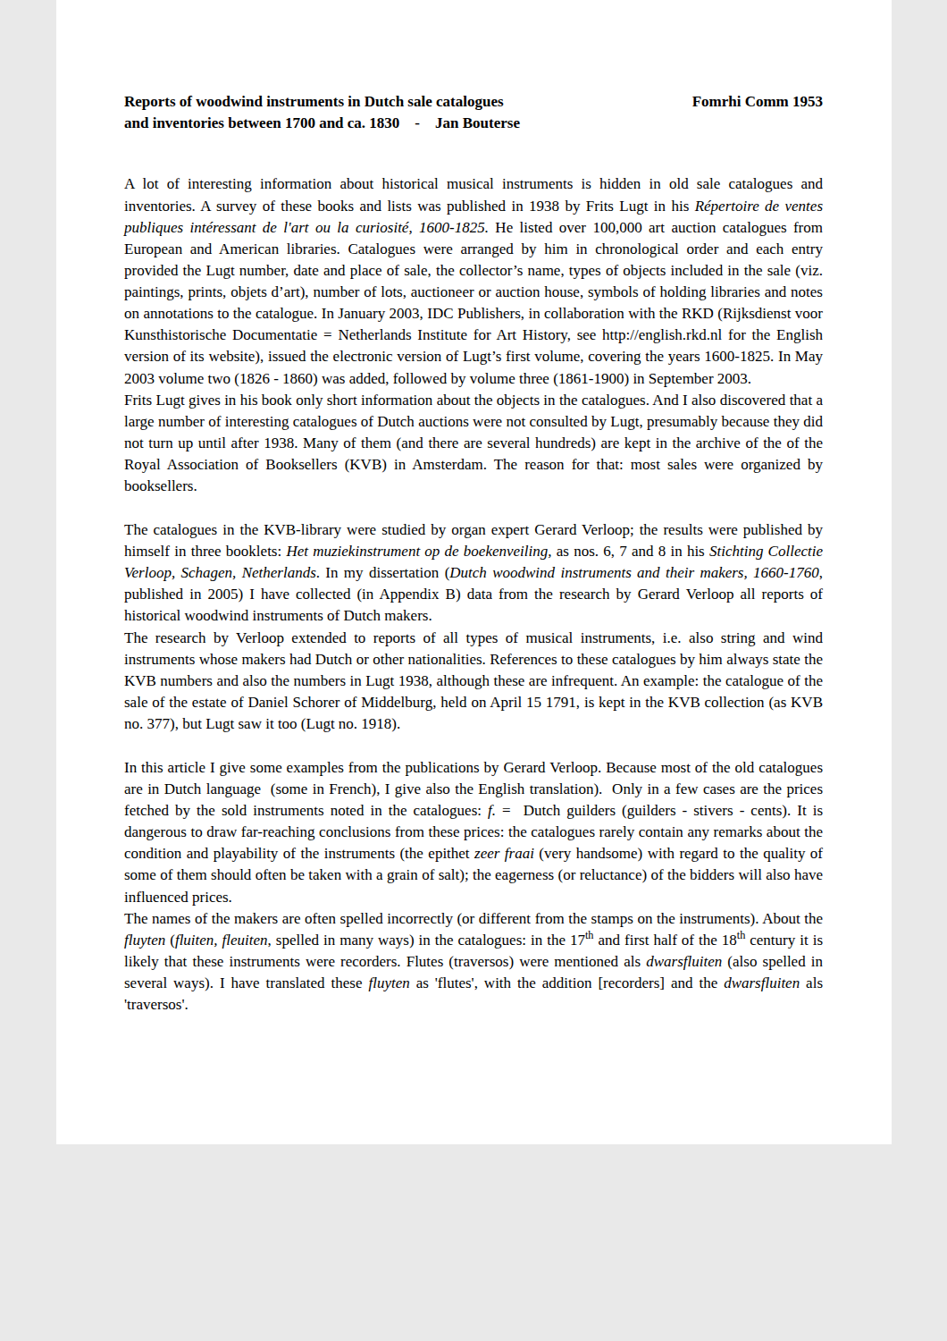Reports of woodwind instruments in Dutch sale catalogues Fomrhi Comm 1953
and inventories between 1700 and ca. 1830 - Jan Bouterse
A lot of interesting information about historical musical instruments is hidden in old sale catalogues and inventories. A survey of these books and lists was published in 1938 by Frits Lugt in his Répertoire de ventes publiques intéressant de l'art ou la curiosité, 1600-1825. He listed over 100,000 art auction catalogues from European and American libraries. Catalogues were arranged by him in chronological order and each entry provided the Lugt number, date and place of sale, the collector’s name, types of objects included in the sale (viz. paintings, prints, objets d’art), number of lots, auctioneer or auction house, symbols of holding libraries and notes on annotations to the catalogue. In January 2003, IDC Publishers, in collaboration with the RKD (Rijksdienst voor Kunsthistorische Documentatie = Netherlands Institute for Art History, see http://english.rkd.nl for the English version of its website), issued the electronic version of Lugt’s first volume, covering the years 1600-1825. In May 2003 volume two (1826 - 1860) was added, followed by volume three (1861-1900) in September 2003.
Frits Lugt gives in his book only short information about the objects in the catalogues. And I also discovered that a large number of interesting catalogues of Dutch auctions were not consulted by Lugt, presumably because they did not turn up until after 1938. Many of them (and there are several hundreds) are kept in the archive of the of the Royal Association of Booksellers (KVB) in Amsterdam. The reason for that: most sales were organized by booksellers.
The catalogues in the KVB-library were studied by organ expert Gerard Verloop; the results were published by himself in three booklets: Het muziekinstrument op de boekenveiling, as nos. 6, 7 and 8 in his Stichting Collectie Verloop, Schagen, Netherlands. In my dissertation (Dutch woodwind instruments and their makers, 1660-1760, published in 2005) I have collected (in Appendix B) data from the research by Gerard Verloop all reports of historical woodwind instruments of Dutch makers.
The research by Verloop extended to reports of all types of musical instruments, i.e. also string and wind instruments whose makers had Dutch or other nationalities. References to these catalogues by him always state the KVB numbers and also the numbers in Lugt 1938, although these are infrequent. An example: the catalogue of the sale of the estate of Daniel Schorer of Middelburg, held on April 15 1791, is kept in the KVB collection (as KVB no. 377), but Lugt saw it too (Lugt no. 1918).
In this article I give some examples from the publications by Gerard Verloop. Because most of the old catalogues are in Dutch language (some in French), I give also the English translation). Only in a few cases are the prices fetched by the sold instruments noted in the catalogues: f. = Dutch guilders (guilders - stivers - cents). It is dangerous to draw far-reaching conclusions from these prices: the catalogues rarely contain any remarks about the condition and playability of the instruments (the epithet zeer fraai (very handsome) with regard to the quality of some of them should often be taken with a grain of salt); the eagerness (or reluctance) of the bidders will also have influenced prices.
The names of the makers are often spelled incorrectly (or different from the stamps on the instruments). About the fluyten (fluiten, fleuiten, spelled in many ways) in the catalogues: in the 17th and first half of the 18th century it is likely that these instruments were recorders. Flutes (traversos) were mentioned als dwarsfluiten (also spelled in several ways). I have translated these fluyten as 'flutes', with the addition [recorders] and the dwarsfluiten als 'traversos'.